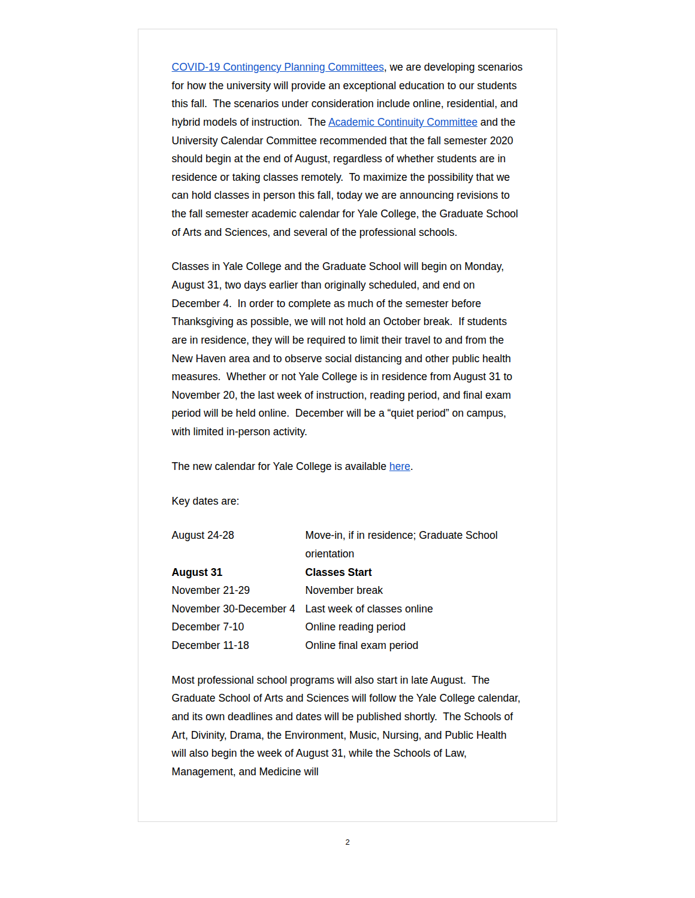COVID-19 Contingency Planning Committees, we are developing scenarios for how the university will provide an exceptional education to our students this fall. The scenarios under consideration include online, residential, and hybrid models of instruction. The Academic Continuity Committee and the University Calendar Committee recommended that the fall semester 2020 should begin at the end of August, regardless of whether students are in residence or taking classes remotely. To maximize the possibility that we can hold classes in person this fall, today we are announcing revisions to the fall semester academic calendar for Yale College, the Graduate School of Arts and Sciences, and several of the professional schools.
Classes in Yale College and the Graduate School will begin on Monday, August 31, two days earlier than originally scheduled, and end on December 4. In order to complete as much of the semester before Thanksgiving as possible, we will not hold an October break. If students are in residence, they will be required to limit their travel to and from the New Haven area and to observe social distancing and other public health measures. Whether or not Yale College is in residence from August 31 to November 20, the last week of instruction, reading period, and final exam period will be held online. December will be a “quiet period” on campus, with limited in-person activity.
The new calendar for Yale College is available here.
Key dates are:
| August 24-28 | Move-in, if in residence; Graduate School orientation |
| August 31 | Classes Start |
| November 21-29 | November break |
| November 30-December 4 | Last week of classes online |
| December 7-10 | Online reading period |
| December 11-18 | Online final exam period |
Most professional school programs will also start in late August. The Graduate School of Arts and Sciences will follow the Yale College calendar, and its own deadlines and dates will be published shortly. The Schools of Art, Divinity, Drama, the Environment, Music, Nursing, and Public Health will also begin the week of August 31, while the Schools of Law, Management, and Medicine will
2